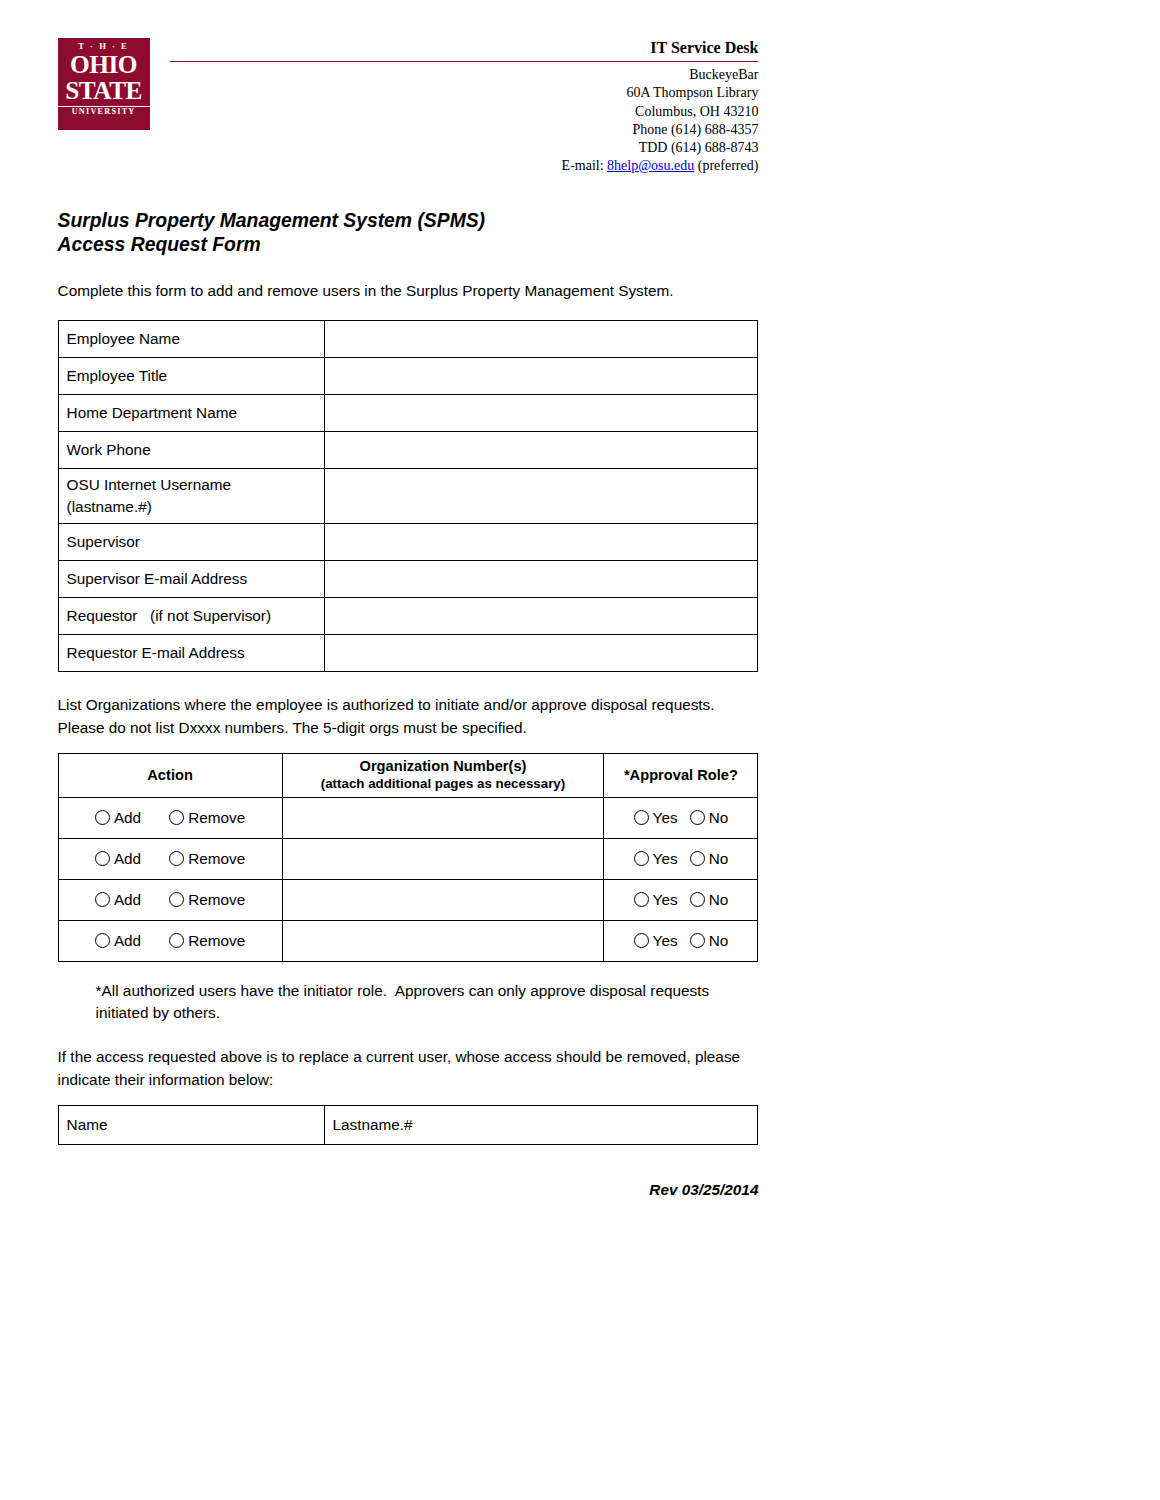T · H · E OHIO STATE UNIVERSITY
IT Service Desk
BuckeyeBar
60A Thompson Library
Columbus, OH 43210
Phone (614) 688-4357
TDD (614) 688-8743
E-mail: 8help@osu.edu (preferred)
Surplus Property Management System (SPMS)
Access Request Form
Complete this form to add and remove users in the Surplus Property Management System.
| Employee Name | |
| Employee Title | |
| Home Department Name | |
| Work Phone | |
| OSU Internet Username (lastname.#) | |
| Supervisor | |
| Supervisor E-mail Address | |
| Requestor (if not Supervisor) | |
| Requestor E-mail Address | |
List Organizations where the employee is authorized to initiate and/or approve disposal requests. Please do not list Dxxxx numbers. The 5-digit orgs must be specified.
| Action | Organization Number(s) (attach additional pages as necessary) | *Approval Role? |
| --- | --- | --- |
| Add Remove | | Yes No |
| Add Remove | | Yes No |
| Add Remove | | Yes No |
| Add Remove | | Yes No |
*All authorized users have the initiator role. Approvers can only approve disposal requests initiated by others.
If the access requested above is to replace a current user, whose access should be removed, please indicate their information below:
| Name | Lastname.# |
Rev 03/25/2014